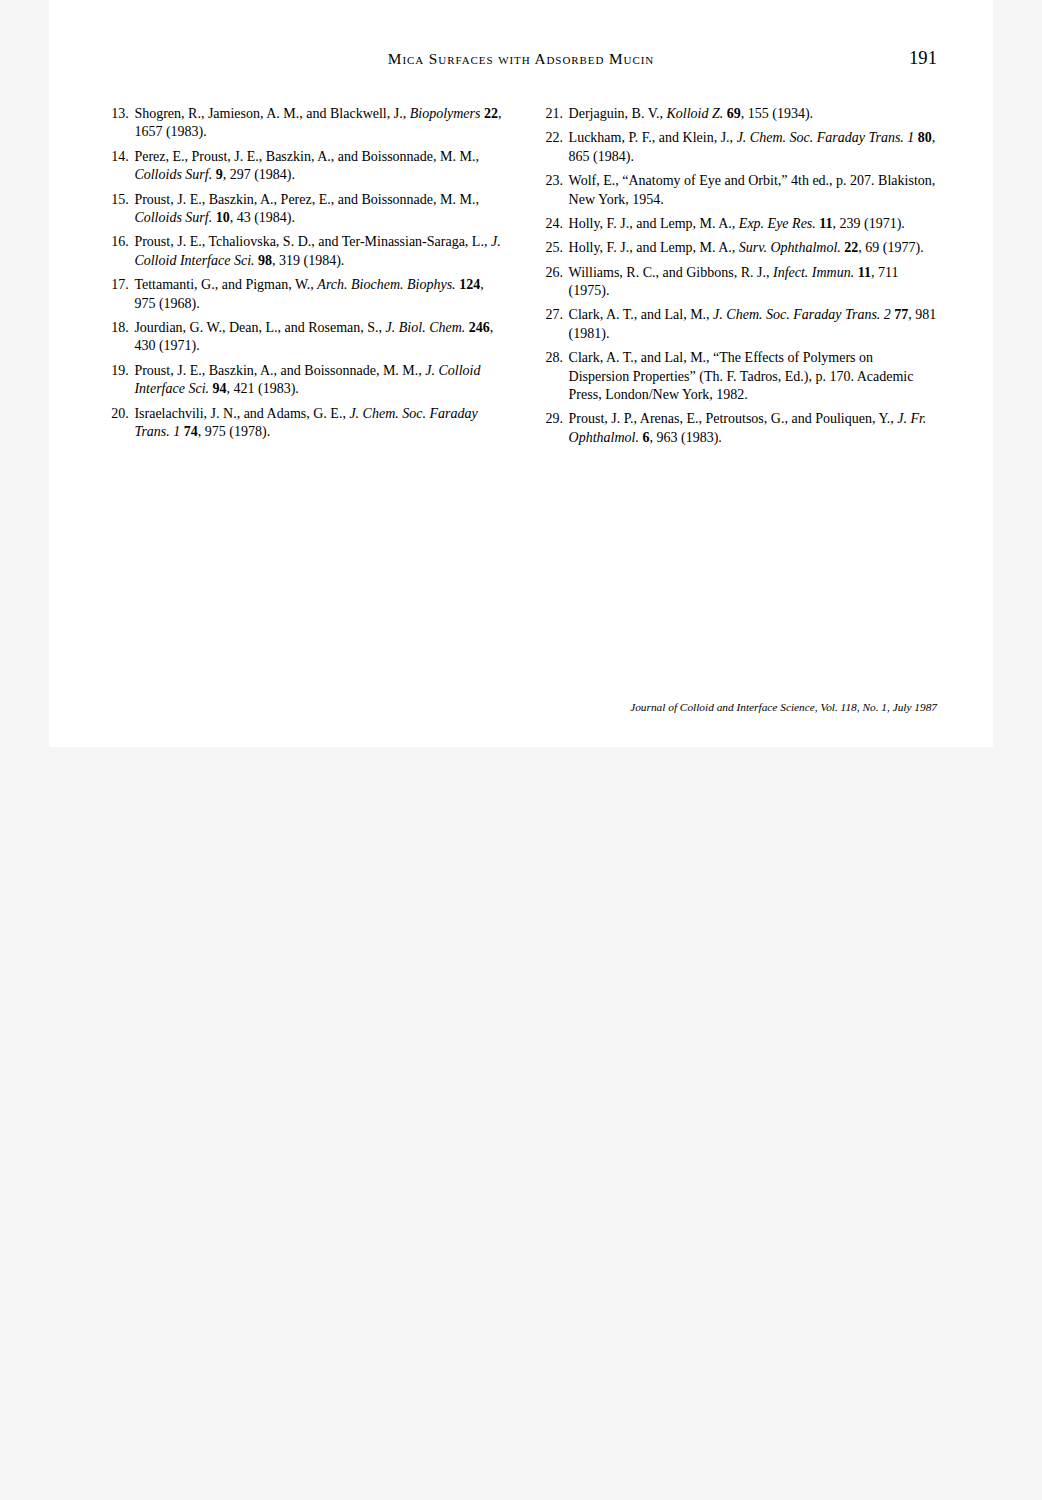Mica Surfaces with Adsorbed Mucin 191
Shogren, R., Jamieson, A. M., and Blackwell, J., Biopolymers 22, 1657 (1983).
Perez, E., Proust, J. E., Baszkin, A., and Boissonnade, M. M., Colloids Surf. 9, 297 (1984).
Proust, J. E., Baszkin, A., Perez, E., and Boissonnade, M. M., Colloids Surf. 10, 43 (1984).
Proust, J. E., Tchaliovska, S. D., and Ter-Minassian-Saraga, L., J. Colloid Interface Sci. 98, 319 (1984).
Tettamanti, G., and Pigman, W., Arch. Biochem. Biophys. 124, 975 (1968).
Jourdian, G. W., Dean, L., and Roseman, S., J. Biol. Chem. 246, 430 (1971).
Proust, J. E., Baszkin, A., and Boissonnade, M. M., J. Colloid Interface Sci. 94, 421 (1983).
Israelachvili, J. N., and Adams, G. E., J. Chem. Soc. Faraday Trans. 1 74, 975 (1978).
Derjaguin, B. V., Kolloid Z. 69, 155 (1934).
Luckham, P. F., and Klein, J., J. Chem. Soc. Faraday Trans. 1 80, 865 (1984).
Wolf, E., “Anatomy of Eye and Orbit,” 4th ed., p. 207. Blakiston, New York, 1954.
Holly, F. J., and Lemp, M. A., Exp. Eye Res. 11, 239 (1971).
Holly, F. J., and Lemp, M. A., Surv. Ophthalmol. 22, 69 (1977).
Williams, R. C., and Gibbons, R. J., Infect. Immun. 11, 711 (1975).
Clark, A. T., and Lal, M., J. Chem. Soc. Faraday Trans. 2 77, 981 (1981).
Clark, A. T., and Lal, M., “The Effects of Polymers on Dispersion Properties” (Th. F. Tadros, Ed.), p. 170. Academic Press, London/New York, 1982.
Proust, J. P., Arenas, E., Petroutsos, G., and Pouliquen, Y., J. Fr. Ophthalmol. 6, 963 (1983).
Journal of Colloid and Interface Science, Vol. 118, No. 1, July 1987